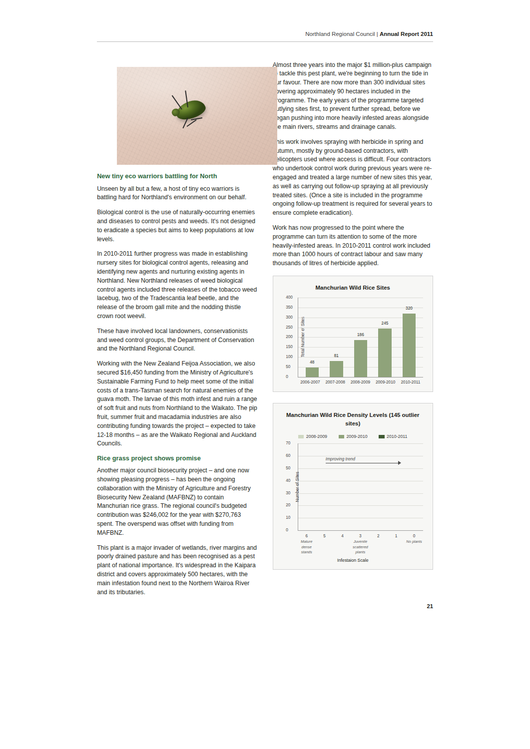Northland Regional Council | Annual Report 2011
New tiny eco warriors battling for North
Unseen by all but a few, a host of tiny eco warriors is battling hard for Northland's environment on our behalf.
Biological control is the use of naturally-occurring enemies and diseases to control pests and weeds. It's not designed to eradicate a species but aims to keep populations at low levels.
In 2010-2011 further progress was made in establishing nursery sites for biological control agents, releasing and identifying new agents and nurturing existing agents in Northland. New Northland releases of weed biological control agents included three releases of the tobacco weed lacebug, two of the Tradescantia leaf beetle, and the release of the broom gall mite and the nodding thistle crown root weevil.
These have involved local landowners, conservationists and weed control groups, the Department of Conservation and the Northland Regional Council.
Working with the New Zealand Feijoa Association, we also secured $16,450 funding from the Ministry of Agriculture's Sustainable Farming Fund to help meet some of the initial costs of a trans-Tasman search for natural enemies of the guava moth. The larvae of this moth infest and ruin a range of soft fruit and nuts from Northland to the Waikato. The pip fruit, summer fruit and macadamia industries are also contributing funding towards the project – expected to take 12-18 months – as are the Waikato Regional and Auckland Councils.
Rice grass project shows promise
Another major council biosecurity project – and one now showing pleasing progress – has been the ongoing collaboration with the Ministry of Agriculture and Forestry Biosecurity New Zealand (MAFBNZ) to contain Manchurian rice grass. The regional council's budgeted contribution was $246,002 for the year with $270,763 spent. The overspend was offset with funding from MAFBNZ.
This plant is a major invader of wetlands, river margins and poorly drained pasture and has been recognised as a pest plant of national importance. It's widespread in the Kaipara district and covers approximately 500 hectares, with the main infestation found next to the Northern Wairoa River and its tributaries.
Almost three years into the major $1 million-plus campaign to tackle this pest plant, we're beginning to turn the tide in our favour. There are now more than 300 individual sites covering approximately 90 hectares included in the programme. The early years of the programme targeted outlying sites first, to prevent further spread, before we began pushing into more heavily infested areas alongside the main rivers, streams and drainage canals.
This work involves spraying with herbicide in spring and autumn, mostly by ground-based contractors, with helicopters used where access is difficult. Four contractors who undertook control work during previous years were re-engaged and treated a large number of new sites this year, as well as carrying out follow-up spraying at all previously treated sites. (Once a site is included in the programme ongoing follow-up treatment is required for several years to ensure complete eradication).
Work has now progressed to the point where the programme can turn its attention to some of the more heavily-infested areas. In 2010-2011 control work included more than 1000 hours of contract labour and saw many thousands of litres of herbicide applied.
Manchurian Wild Rice Sites
Total Number of Sites
400
350
300
250
200
150
100
50
0
48
81
186
245
320
2006-2007 2007-2008 2008-2009 2009-2010 2010-2011
Manchurian Wild Rice Density Levels (145 outlier sites)
2008-2009 2009-2010 2010-2011
Number of Sites
70
60
50
40
30
20
10
0
Improving trend
6543210
Mature dense stands Juvenile scattered plants No plants
Infestaion Scale
21